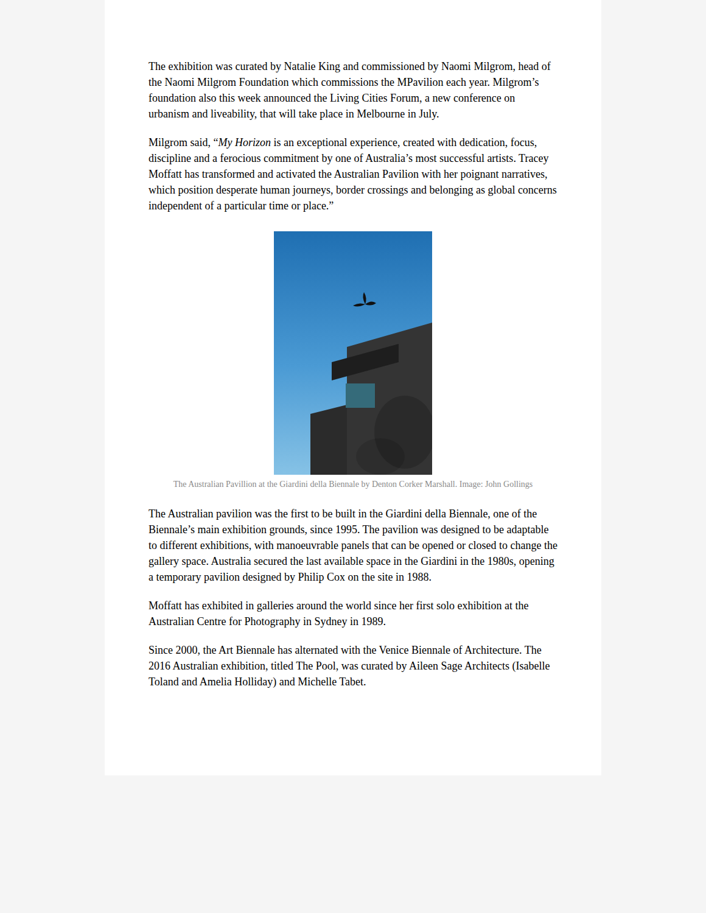The exhibition was curated by Natalie King and commissioned by Naomi Milgrom, head of the Naomi Milgrom Foundation which commissions the MPavilion each year. Milgrom’s foundation also this week announced the Living Cities Forum, a new conference on urbanism and liveability, that will take place in Melbourne in July.
Milgrom said, “My Horizon is an exceptional experience, created with dedication, focus, discipline and a ferocious commitment by one of Australia’s most successful artists. Tracey Moffatt has transformed and activated the Australian Pavilion with her poignant narratives, which position desperate human journeys, border crossings and belonging as global concerns independent of a particular time or place.”
The Australian Pavillion at the Giardini della Biennale by Denton Corker Marshall. Image: John Gollings
The Australian pavilion was the first to be built in the Giardini della Biennale, one of the Biennale’s main exhibition grounds, since 1995. The pavilion was designed to be adaptable to different exhibitions, with manoeuvrable panels that can be opened or closed to change the gallery space. Australia secured the last available space in the Giardini in the 1980s, opening a temporary pavilion designed by Philip Cox on the site in 1988.
Moffatt has exhibited in galleries around the world since her first solo exhibition at the Australian Centre for Photography in Sydney in 1989.
Since 2000, the Art Biennale has alternated with the Venice Biennale of Architecture. The 2016 Australian exhibition, titled The Pool, was curated by Aileen Sage Architects (Isabelle Toland and Amelia Holliday) and Michelle Tabet.